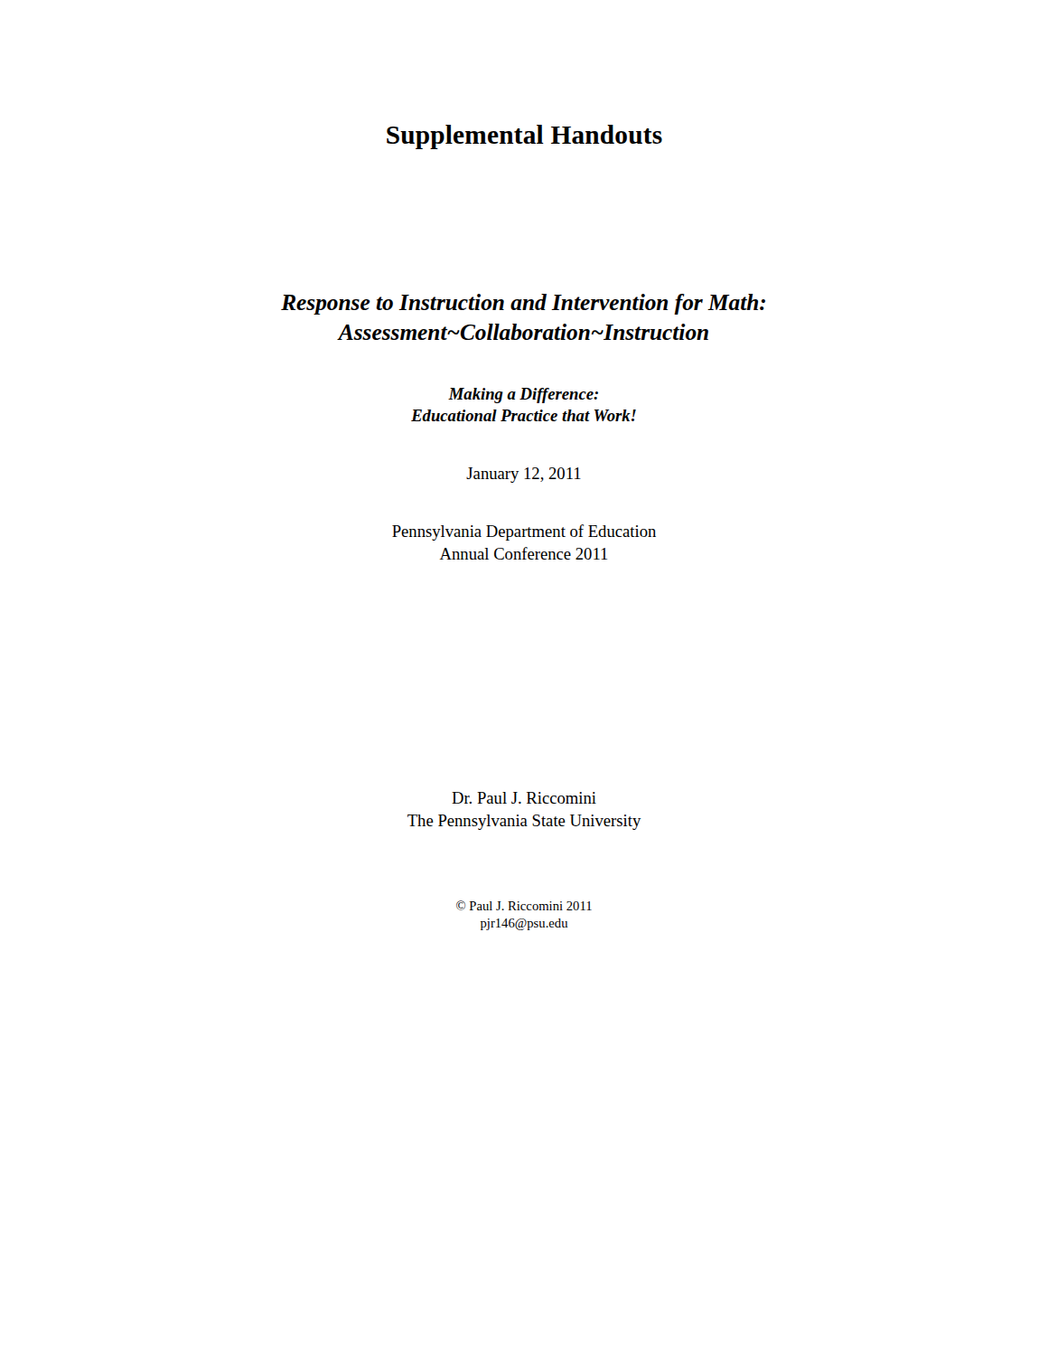Supplemental Handouts
Response to Instruction and Intervention for Math:
Assessment~Collaboration~Instruction
Making a Difference:
Educational Practice that Work!
January 12, 2011
Pennsylvania Department of Education
Annual Conference 2011
Dr. Paul J. Riccomini
The Pennsylvania State University
© Paul J. Riccomini 2011
pjr146@psu.edu